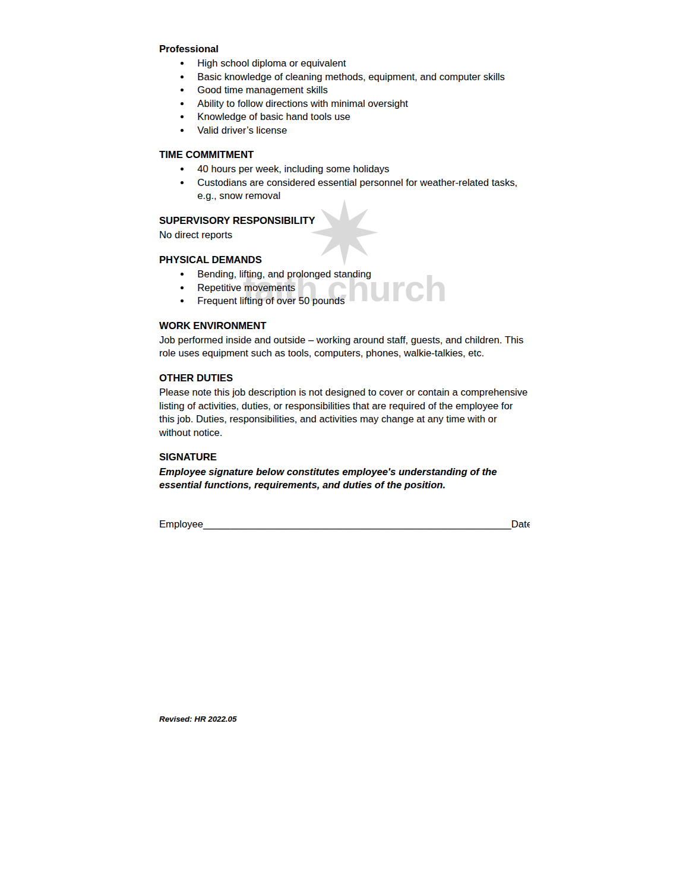✷ faith church
Professional
High school diploma or equivalent
Basic knowledge of cleaning methods, equipment, and computer skills
Good time management skills
Ability to follow directions with minimal oversight
Knowledge of basic hand tools use
Valid driver’s license
TIME COMMITMENT
40 hours per week, including some holidays
Custodians are considered essential personnel for weather-related tasks, e.g., snow removal
SUPERVISORY RESPONSIBILITY
No direct reports
PHYSICAL DEMANDS
Bending, lifting, and prolonged standing
Repetitive movements
Frequent lifting of over 50 pounds
WORK ENVIRONMENT
Job performed inside and outside – working around staff, guests, and children. This role uses equipment such as tools, computers, phones, walkie-talkies, etc.
OTHER DUTIES
Please note this job description is not designed to cover or contain a comprehensive listing of activities, duties, or responsibilities that are required of the employee for this job. Duties, responsibilities, and activities may change at any time with or without notice.
SIGNATURE
Employee signature below constitutes employee's understanding of the essential functions, requirements, and duties of the position.
Employee________________________________________________________Date____________
Revised: HR 2022.05